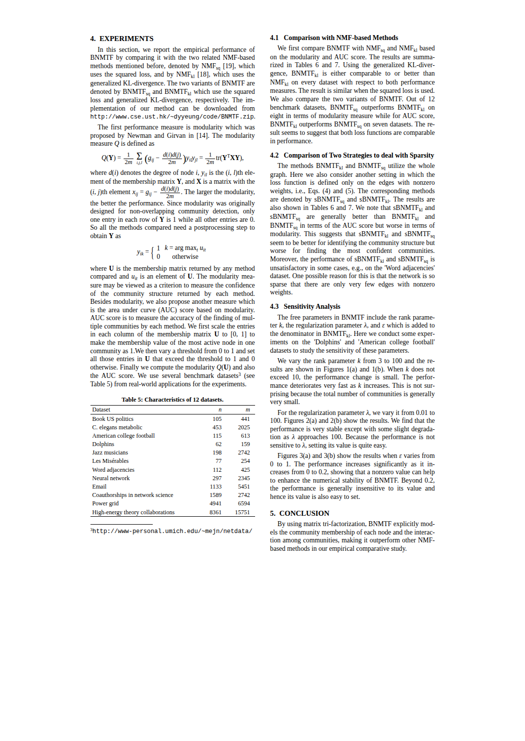4. EXPERIMENTS
In this section, we report the empirical performance of BNMTF by comparing it with the two related NMF-based methods mentioned before, denoted by NMFsq [19], which uses the squared loss, and by NMFkl [18], which uses the generalized KL-divergence. The two variants of BNMTF are denoted by BNMTFsq and BNMTFkl which use the squared loss and generalized KL-divergence, respectively. The implementation of our method can be downloaded from http://www.cse.ust.hk/~dyyeung/code/BNMTF.zip.
The first performance measure is modularity which was proposed by Newman and Girvan in [14]. The modularity measure Q is defined as
Q(Y) = 12m Σi,j,l (gij − d(i)d(j) 2m) yilyjl = 12mtr(YTXY),
where d(i) denotes the degree of node i, yil is the (i, l)th element of the membership matrix Y, and X is a matrix with the (i, j)th element xij = gij − d(i)d(j) 2m. The larger the modularity, the better the performance. Since modularity was originally designed for non-overlapping community detection, only one entry in each row of Y is 1 while all other entries are 0. So all the methods compared need a postprocessing step to obtain Y as
yik =
| 1 | k = arg max t u it |
| 0 | otherwise |
where U is the membership matrix returned by any method compared and uit is an element of U. The modularity measure may be viewed as a criterion to measure the confidence of the community structure returned by each method. Besides modularity, we also propose another measure which is the area under curve (AUC) score based on modularity. AUC score is to measure the accuracy of the finding of multiple communities by each method. We first scale the entries in each column of the membership matrix U to [0, 1] to make the membership value of the most active node in one community as 1.We then vary a threshold from 0 to 1 and set all those entries in U that exceed the threshold to 1 and 0 otherwise. Finally we compute the modularity Q(U) and also the AUC score. We use several benchmark datasets3 (see Table 5) from real-world applications for the experiments.
Table 5: Characteristics of 12 datasets.
| Dataset | n | m |
| --- | --- | --- |
| Book US politics | 105 | 441 |
| C. elegans metabolic | 453 | 2025 |
| American college football | 115 | 613 |
| Dolphins | 62 | 159 |
| Jazz musicians | 198 | 2742 |
| Les Misérables | 77 | 254 |
| Word adjacencies | 112 | 425 |
| Neural network | 297 | 2345 |
| Email | 1133 | 5451 |
| Coauthorships in network science | 1589 | 2742 |
| Power grid | 4941 | 6594 |
| High-energy theory collaborations | 8361 | 15751 |
3http://www-personal.umich.edu/~mejn/netdata/
4.1 Comparison with NMF-based Methods
We first compare BNMTF with NMFsq and NMFkl based on the modularity and AUC score. The results are summarized in Tables 6 and 7. Using the generalized KL-divergence, BNMTFkl is either comparable to or better than NMFkl on every dataset with respect to both performance measures. The result is similar when the squared loss is used. We also compare the two variants of BNMTF. Out of 12 benchmark datasets, BNMTFsq outperforms BNMTFkl on eight in terms of modularity measure while for AUC score, BNMTFkl outperforms BNMTFsq on seven datasets. The result seems to suggest that both loss functions are comparable in performance.
4.2 Comparison of Two Strategies to deal with Sparsity
The methods BNMTFkl and BNMTFsq utilize the whole graph. Here we also consider another setting in which the loss function is defined only on the edges with nonzero weights, i.e., Eqs. (4) and (5). The corresponding methods are denoted by sBNMTFsq and sBNMTFkl. The results are also shown in Tables 6 and 7. We note that sBNMTFkl and sBNMTFsq are generally better than BNMTFkl and BNMTFsq in terms of the AUC score but worse in terms of modularity. This suggests that sBNMTFkl and sBNMTFsq seem to be better for identifying the community structure but worse for finding the most confident communities. Moreover, the performance of sBNMTFkl and sBNMTFsq is unsatisfactory in some cases, e.g., on the 'Word adjacencies' dataset. One possible reason for this is that the network is so sparse that there are only very few edges with nonzero weights.
4.3 Sensitivity Analysis
The free parameters in BNMTF include the rank parameter k, the regularization parameter λ, and ε which is added to the denominator in BNMTFkl. Here we conduct some experiments on the 'Dolphins' and 'American college football' datasets to study the sensitivity of these parameters.
We vary the rank parameter k from 3 to 100 and the results are shown in Figures 1(a) and 1(b). When k does not exceed 10, the performance change is small. The performance deteriorates very fast as k increases. This is not surprising because the total number of communities is generally very small.
For the regularization parameter λ, we vary it from 0.01 to 100. Figures 2(a) and 2(b) show the results. We find that the performance is very stable except with some slight degradation as λ approaches 100. Because the performance is not sensitive to λ, setting its value is quite easy.
Figures 3(a) and 3(b) show the results when ε varies from 0 to 1. The performance increases significantly as it increases from 0 to 0.2, showing that a nonzero value can help to enhance the numerical stability of BNMTF. Beyond 0.2, the performance is generally insensitive to its value and hence its value is also easy to set.
5. CONCLUSION
By using matrix tri-factorization, BNMTF explicitly models the community membership of each node and the interaction among communities, making it outperform other NMF-based methods in our empirical comparative study.